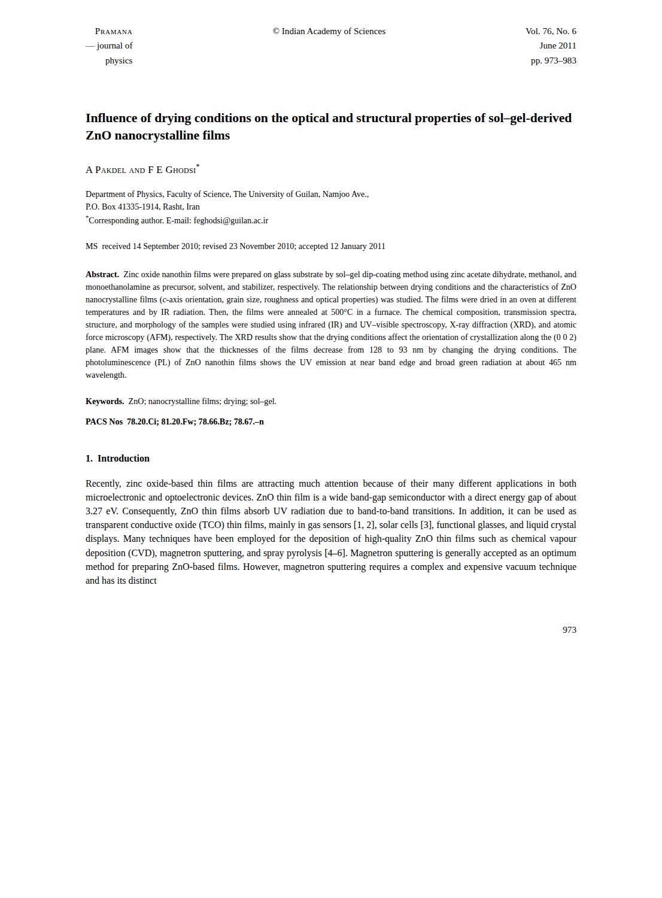Pramana
— journal of
physics
© Indian Academy of Sciences
Vol. 76, No. 6
June 2011
pp. 973–983
Influence of drying conditions on the optical and structural properties of sol–gel-derived ZnO nanocrystalline films
A Pakdel and F E Ghodsi*
Department of Physics, Faculty of Science, The University of Guilan, Namjoo Ave.,
P.O. Box 41335-1914, Rasht, Iran
*Corresponding author. E-mail: feghodsi@guilan.ac.ir
MS received 14 September 2010; revised 23 November 2010; accepted 12 January 2011
Abstract. Zinc oxide nanothin films were prepared on glass substrate by sol–gel dip-coating method using zinc acetate dihydrate, methanol, and monoethanolamine as precursor, solvent, and stabilizer, respectively. The relationship between drying conditions and the characteristics of ZnO nanocrystalline films (c-axis orientation, grain size, roughness and optical properties) was studied. The films were dried in an oven at different temperatures and by IR radiation. Then, the films were annealed at 500°C in a furnace. The chemical composition, transmission spectra, structure, and morphology of the samples were studied using infrared (IR) and UV–visible spectroscopy, X-ray diffraction (XRD), and atomic force microscopy (AFM), respectively. The XRD results show that the drying conditions affect the orientation of crystallization along the (0 0 2) plane. AFM images show that the thicknesses of the films decrease from 128 to 93 nm by changing the drying conditions. The photoluminescence (PL) of ZnO nanothin films shows the UV emission at near band edge and broad green radiation at about 465 nm wavelength.
Keywords. ZnO; nanocrystalline films; drying; sol–gel.
PACS Nos 78.20.Ci; 81.20.Fw; 78.66.Bz; 78.67.–n
1. Introduction
Recently, zinc oxide-based thin films are attracting much attention because of their many different applications in both microelectronic and optoelectronic devices. ZnO thin film is a wide band-gap semiconductor with a direct energy gap of about 3.27 eV. Consequently, ZnO thin films absorb UV radiation due to band-to-band transitions. In addition, it can be used as transparent conductive oxide (TCO) thin films, mainly in gas sensors [1, 2], solar cells [3], functional glasses, and liquid crystal displays. Many techniques have been employed for the deposition of high-quality ZnO thin films such as chemical vapour deposition (CVD), magnetron sputtering, and spray pyrolysis [4–6]. Magnetron sputtering is generally accepted as an optimum method for preparing ZnO-based films. However, magnetron sputtering requires a complex and expensive vacuum technique and has its distinct
973